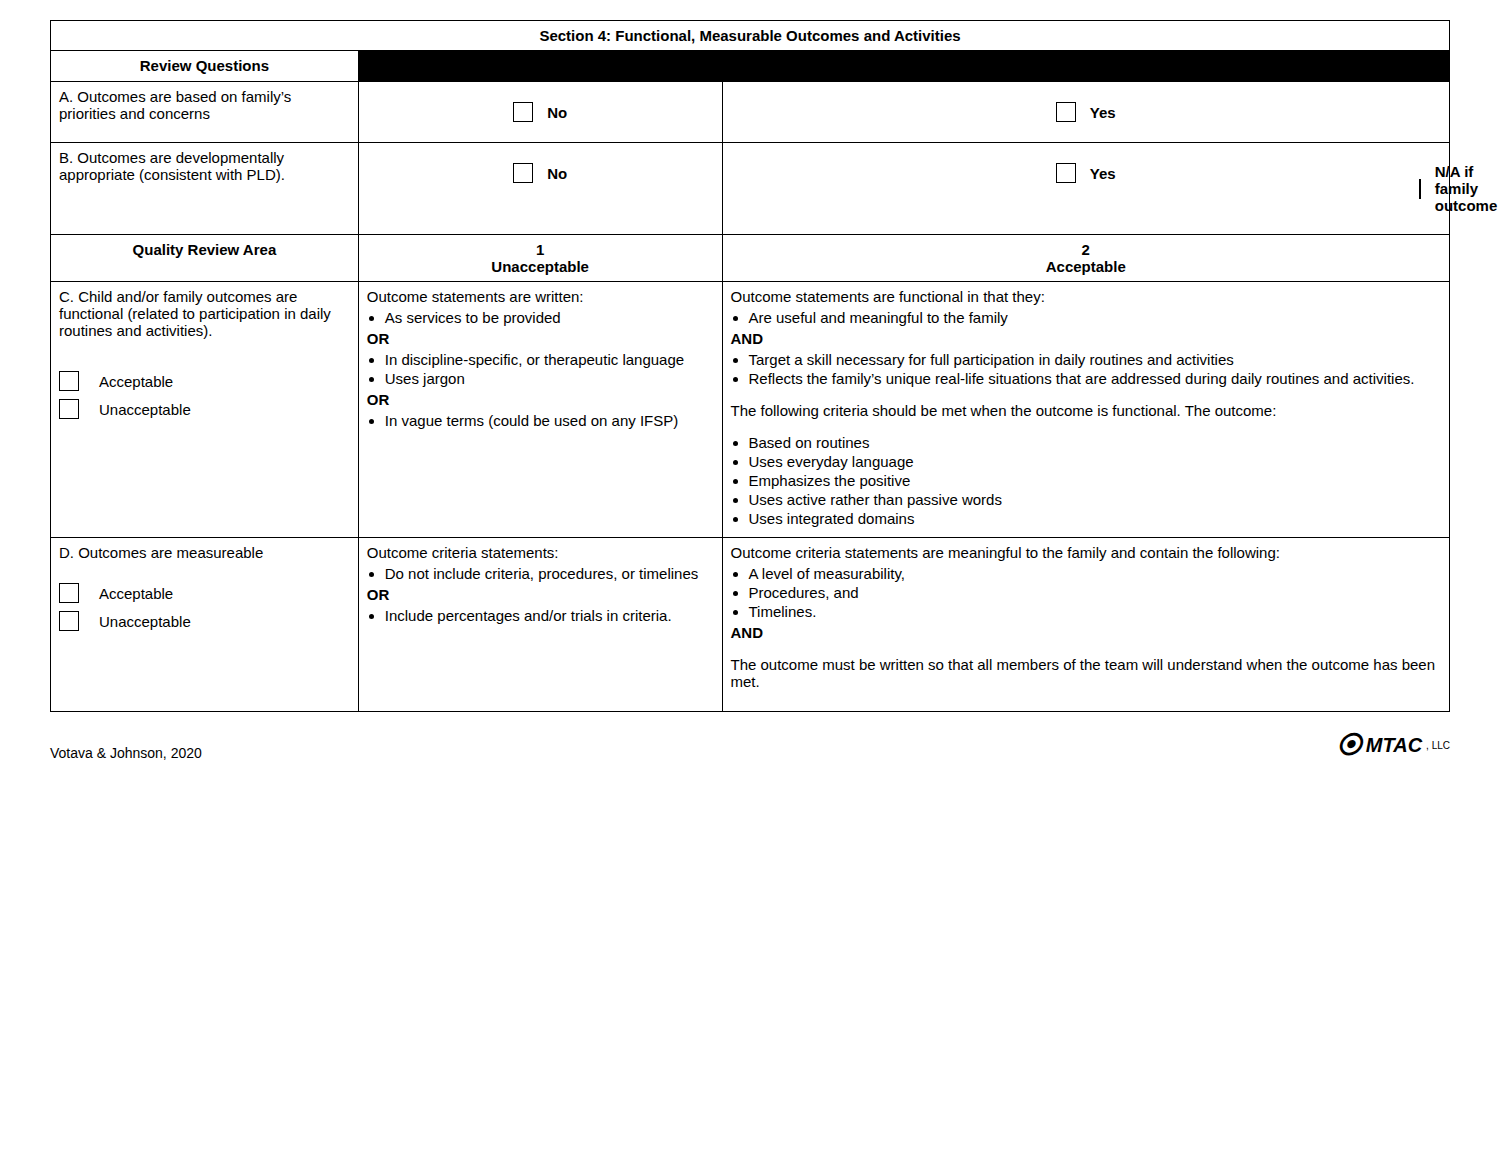| Section 4: Functional, Measurable Outcomes and Activities |
| Review Questions | | |
| A. Outcomes are based on family’s priorities and concerns | No | Yes | |
| B. Outcomes are developmentally appropriate (consistent with PLD). | No | Yes | N/A if family outcome |
| Quality Review Area | 1 Unacceptable | 2 Acceptable |
| C. Child and/or family outcomes are functional (related to participation in daily routines and activities). Acceptable Unacceptable | Outcome statements are written: As services to be provided OR In discipline-specific, or therapeutic language Uses jargon OR In vague terms (could be used on any IFSP) | Outcome statements are functional in that they: Are useful and meaningful to the family AND Target a skill necessary for full participation in daily routines and activities Reflects the family’s unique real-life situations that are addressed during daily routines and activities. The following criteria should be met when the outcome is functional. The outcome: Based on routines Uses everyday language Emphasizes the positive Uses active rather than passive words Uses integrated domains |
| D. Outcomes are measureable Acceptable Unacceptable | Outcome criteria statements: Do not include criteria, procedures, or timelines OR Include percentages and/or trials in criteria. | Outcome criteria statements are meaningful to the family and contain the following: A level of measurability, Procedures, and Timelines. AND The outcome must be written so that all members of the team will understand when the outcome has been met. |
Votava & Johnson, 2020
⦿MTAC, LLC